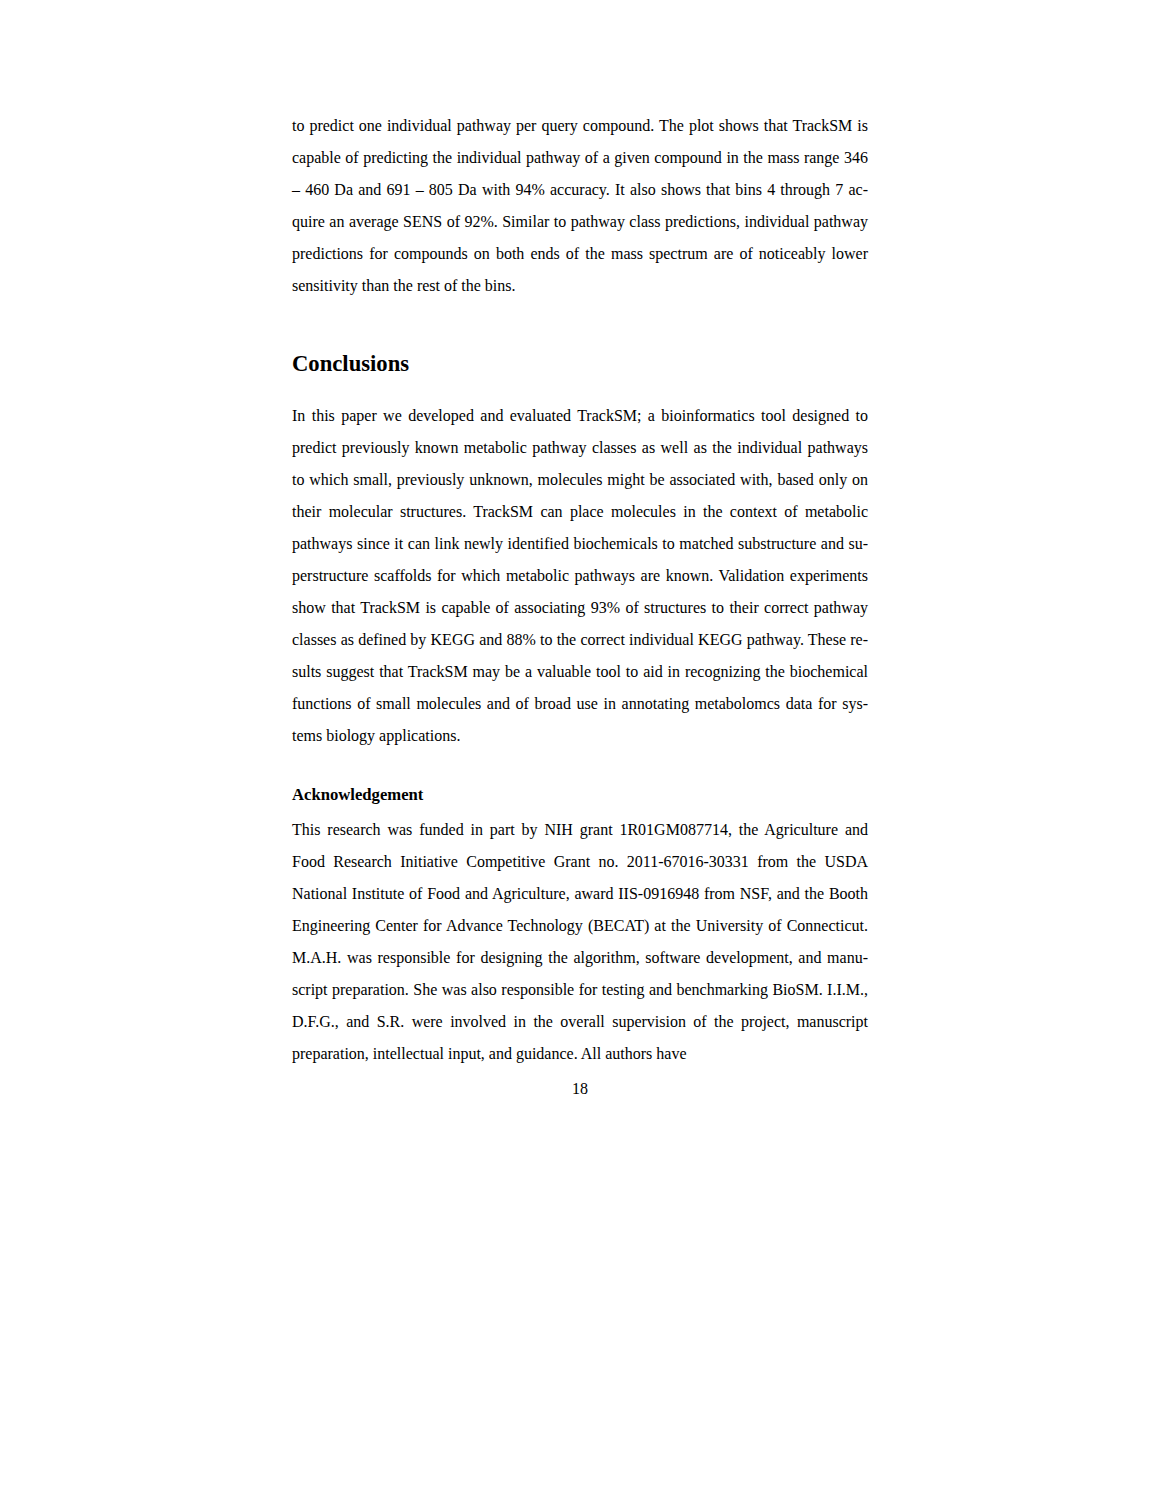to predict one individual pathway per query compound. The plot shows that TrackSM is capable of predicting the individual pathway of a given compound in the mass range 346 – 460 Da and 691 – 805 Da with 94% accuracy. It also shows that bins 4 through 7 acquire an average SENS of 92%. Similar to pathway class predictions, individual pathway predictions for compounds on both ends of the mass spectrum are of noticeably lower sensitivity than the rest of the bins.
Conclusions
In this paper we developed and evaluated TrackSM; a bioinformatics tool designed to predict previously known metabolic pathway classes as well as the individual pathways to which small, previously unknown, molecules might be associated with, based only on their molecular structures. TrackSM can place molecules in the context of metabolic pathways since it can link newly identified biochemicals to matched substructure and superstructure scaffolds for which metabolic pathways are known. Validation experiments show that TrackSM is capable of associating 93% of structures to their correct pathway classes as defined by KEGG and 88% to the correct individual KEGG pathway. These results suggest that TrackSM may be a valuable tool to aid in recognizing the biochemical functions of small molecules and of broad use in annotating metabolomcs data for systems biology applications.
Acknowledgement
This research was funded in part by NIH grant 1R01GM087714, the Agriculture and Food Research Initiative Competitive Grant no. 2011-67016-30331 from the USDA National Institute of Food and Agriculture, award IIS-0916948 from NSF, and the Booth Engineering Center for Advance Technology (BECAT) at the University of Connecticut. M.A.H. was responsible for designing the algorithm, software development, and manuscript preparation. She was also responsible for testing and benchmarking BioSM. I.I.M., D.F.G., and S.R. were involved in the overall supervision of the project, manuscript preparation, intellectual input, and guidance. All authors have
18